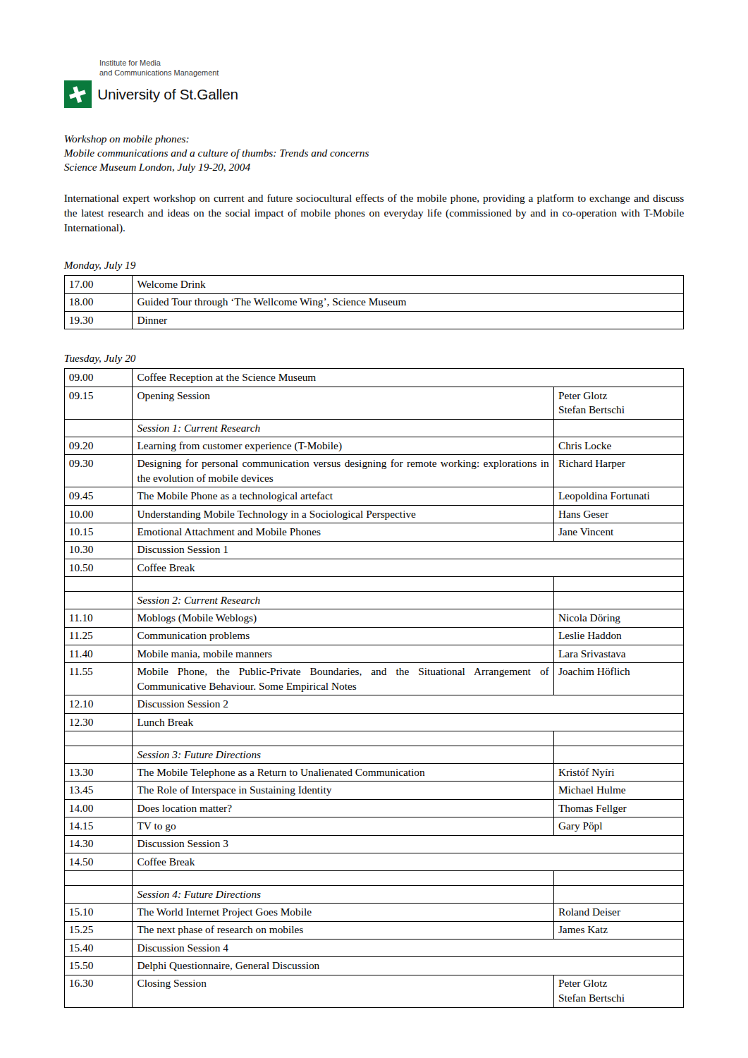Institute for Media
and Communications Management
University of St.Gallen
Workshop on mobile phones:
Mobile communications and a culture of thumbs: Trends and concerns
Science Museum London, July 19-20, 2004
International expert workshop on current and future sociocultural effects of the mobile phone, providing a platform to exchange and discuss the latest research and ideas on the social impact of mobile phones on everyday life (commissioned by and in co-operation with T-Mobile International).
Monday, July 19
| 17.00 | Welcome Drink |
| 18.00 | Guided Tour through ‘The Wellcome Wing’, Science Museum |
| 19.30 | Dinner |
Tuesday, July 20
| 09.00 | Coffee Reception at the Science Museum |
| 09.15 | Opening Session | Peter Glotz Stefan Bertschi |
| | Session 1: Current Research | |
| 09.20 | Learning from customer experience (T-Mobile) | Chris Locke |
| 09.30 | Designing for personal communication versus designing for remote working: explorations in the evolution of mobile devices | Richard Harper |
| 09.45 | The Mobile Phone as a technological artefact | Leopoldina Fortunati |
| 10.00 | Understanding Mobile Technology in a Sociological Perspective | Hans Geser |
| 10.15 | Emotional Attachment and Mobile Phones | Jane Vincent |
| 10.30 | Discussion Session 1 |
| 10.50 | Coffee Break |
| | Session 2: Current Research | |
| 11.10 | Moblogs (Mobile Weblogs) | Nicola Döring |
| 11.25 | Communication problems | Leslie Haddon |
| 11.40 | Mobile mania, mobile manners | Lara Srivastava |
| 11.55 | Mobile Phone, the Public-Private Boundaries, and the Situational Arrangement of Communicative Behaviour. Some Empirical Notes | Joachim Höflich |
| 12.10 | Discussion Session 2 |
| 12.30 | Lunch Break |
| | Session 3: Future Directions | |
| 13.30 | The Mobile Telephone as a Return to Unalienated Communication | Kristóf Nyíri |
| 13.45 | The Role of Interspace in Sustaining Identity | Michael Hulme |
| 14.00 | Does location matter? | Thomas Fellger |
| 14.15 | TV to go | Gary Pöpl |
| 14.30 | Discussion Session 3 |
| 14.50 | Coffee Break |
| | Session 4: Future Directions | |
| 15.10 | The World Internet Project Goes Mobile | Roland Deiser |
| 15.25 | The next phase of research on mobiles | James Katz |
| 15.40 | Discussion Session 4 |
| 15.50 | Delphi Questionnaire, General Discussion |
| 16.30 | Closing Session | Peter Glotz Stefan Bertschi |